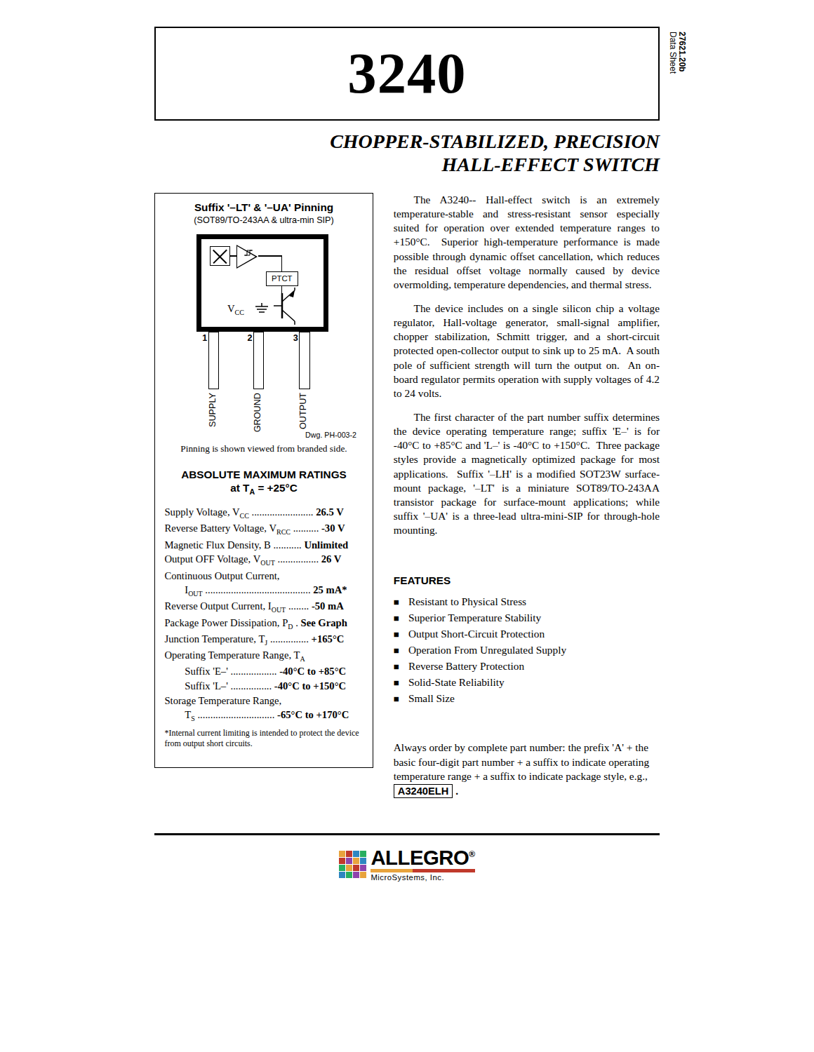3240
27621.20b
Data Sheet
CHOPPER-STABILIZED, PRECISION
HALL-EFFECT SWITCH
Suffix '–LT' & '–UA' Pinning
(SOT89/TO-243AA & ultra-min SIP)
PTCT
VCC
1 2 3 SUPPLY GROUND OUTPUT
Dwg. PH-003-2
Pinning is shown viewed from branded side.
ABSOLUTE MAXIMUM RATINGS
at TA = +25°C
Supply Voltage, VCC ........................ 26.5 V
Reverse Battery Voltage, VRCC .......... -30 V
Magnetic Flux Density, B ........... Unlimited
Output OFF Voltage, VOUT ................ 26 V
Continuous Output Current,
IOUT ......................................... 25 mA*
Reverse Output Current, IOUT ........ -50 mA
Package Power Dissipation, PD . See Graph
Junction Temperature, TJ ............... +165°C
Operating Temperature Range, TA
Suffix 'E–' .................. -40°C to +85°C
Suffix 'L–' ................ -40°C to +150°C
Storage Temperature Range,
TS .............................. -65°C to +170°C
*Internal current limiting is intended to protect the device from output short circuits.
The A3240-- Hall-effect switch is an extremely temperature-stable and stress-resistant sensor especially suited for operation over extended temperature ranges to +150°C. Superior high-temperature performance is made possible through dynamic offset cancellation, which reduces the residual offset voltage normally caused by device overmolding, temperature dependencies, and thermal stress.
The device includes on a single silicon chip a voltage regulator, Hall-voltage generator, small-signal amplifier, chopper stabilization, Schmitt trigger, and a short-circuit protected open-collector output to sink up to 25 mA. A south pole of sufficient strength will turn the output on. An on-board regulator permits operation with supply voltages of 4.2 to 24 volts.
The first character of the part number suffix determines the device operating temperature range; suffix 'E–' is for -40°C to +85°C and 'L–' is -40°C to +150°C. Three package styles provide a magnetically optimized package for most applications. Suffix '–LH' is a modified SOT23W surface-mount package, '–LT' is a miniature SOT89/TO-243AA transistor package for surface-mount applications; while suffix '–UA' is a three-lead ultra-mini-SIP for through-hole mounting.
FEATURES
Resistant to Physical Stress
Superior Temperature Stability
Output Short-Circuit Protection
Operation From Unregulated Supply
Reverse Battery Protection
Solid-State Reliability
Small Size
Always order by complete part number: the prefix 'A' + the basic four-digit part number + a suffix to indicate operating temperature range + a suffix to indicate package style, e.g., A3240ELH .
ALLEGRO®
MicroSystems, Inc.